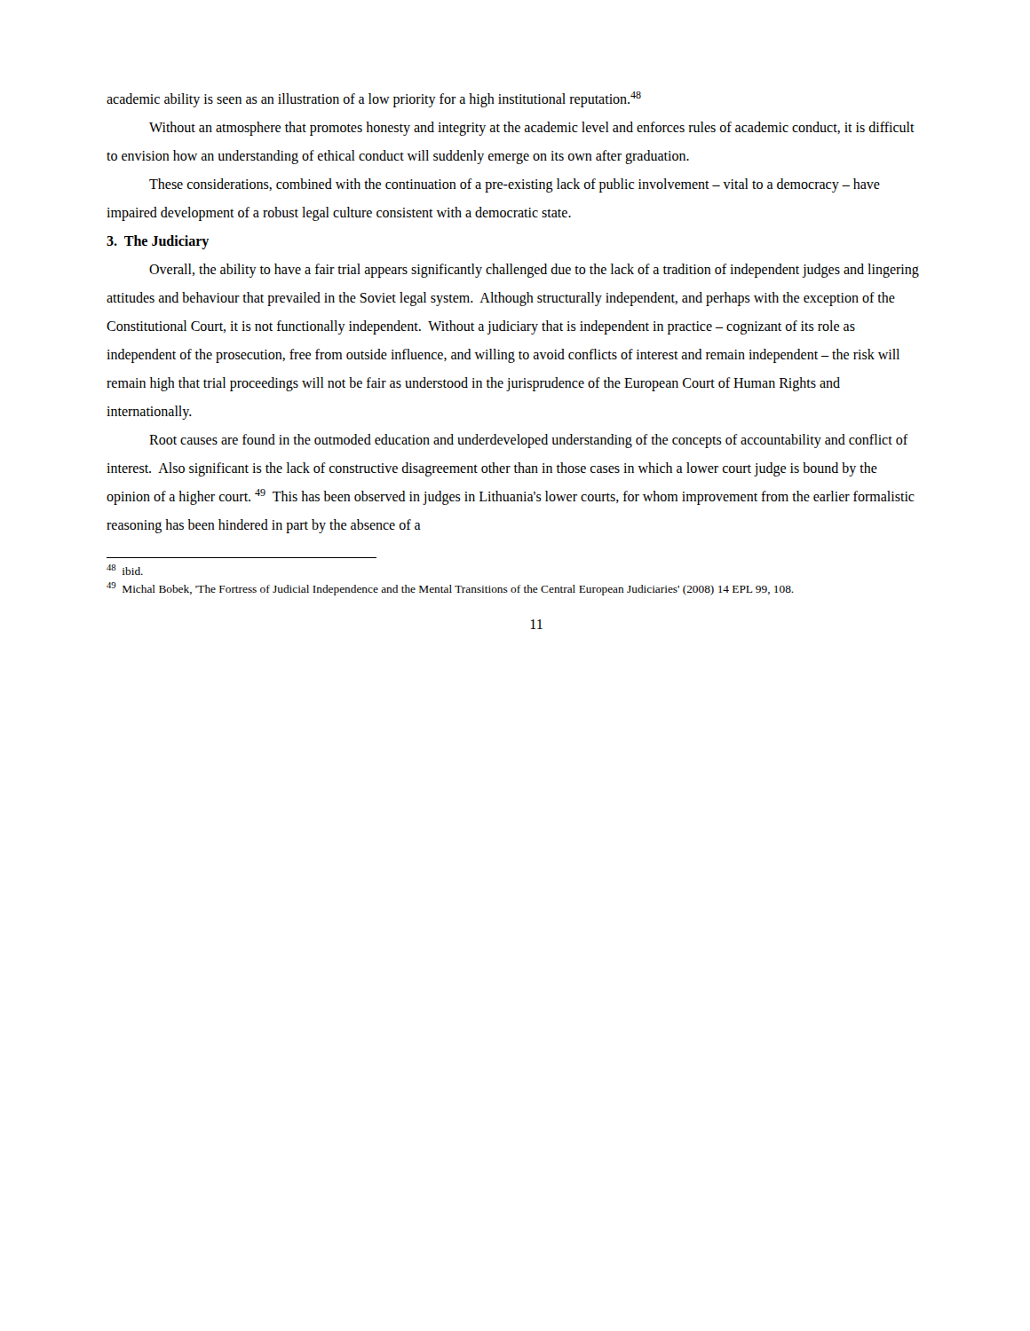academic ability is seen as an illustration of a low priority for a high institutional reputation.48
Without an atmosphere that promotes honesty and integrity at the academic level and enforces rules of academic conduct, it is difficult to envision how an understanding of ethical conduct will suddenly emerge on its own after graduation.
These considerations, combined with the continuation of a pre-existing lack of public involvement – vital to a democracy – have impaired development of a robust legal culture consistent with a democratic state.
3. The Judiciary
Overall, the ability to have a fair trial appears significantly challenged due to the lack of a tradition of independent judges and lingering attitudes and behaviour that prevailed in the Soviet legal system. Although structurally independent, and perhaps with the exception of the Constitutional Court, it is not functionally independent. Without a judiciary that is independent in practice – cognizant of its role as independent of the prosecution, free from outside influence, and willing to avoid conflicts of interest and remain independent – the risk will remain high that trial proceedings will not be fair as understood in the jurisprudence of the European Court of Human Rights and internationally.
Root causes are found in the outmoded education and underdeveloped understanding of the concepts of accountability and conflict of interest. Also significant is the lack of constructive disagreement other than in those cases in which a lower court judge is bound by the opinion of a higher court. 49 This has been observed in judges in Lithuania's lower courts, for whom improvement from the earlier formalistic reasoning has been hindered in part by the absence of a
48 ibid.
49 Michal Bobek, 'The Fortress of Judicial Independence and the Mental Transitions of the Central European Judiciaries' (2008) 14 EPL 99, 108.
11